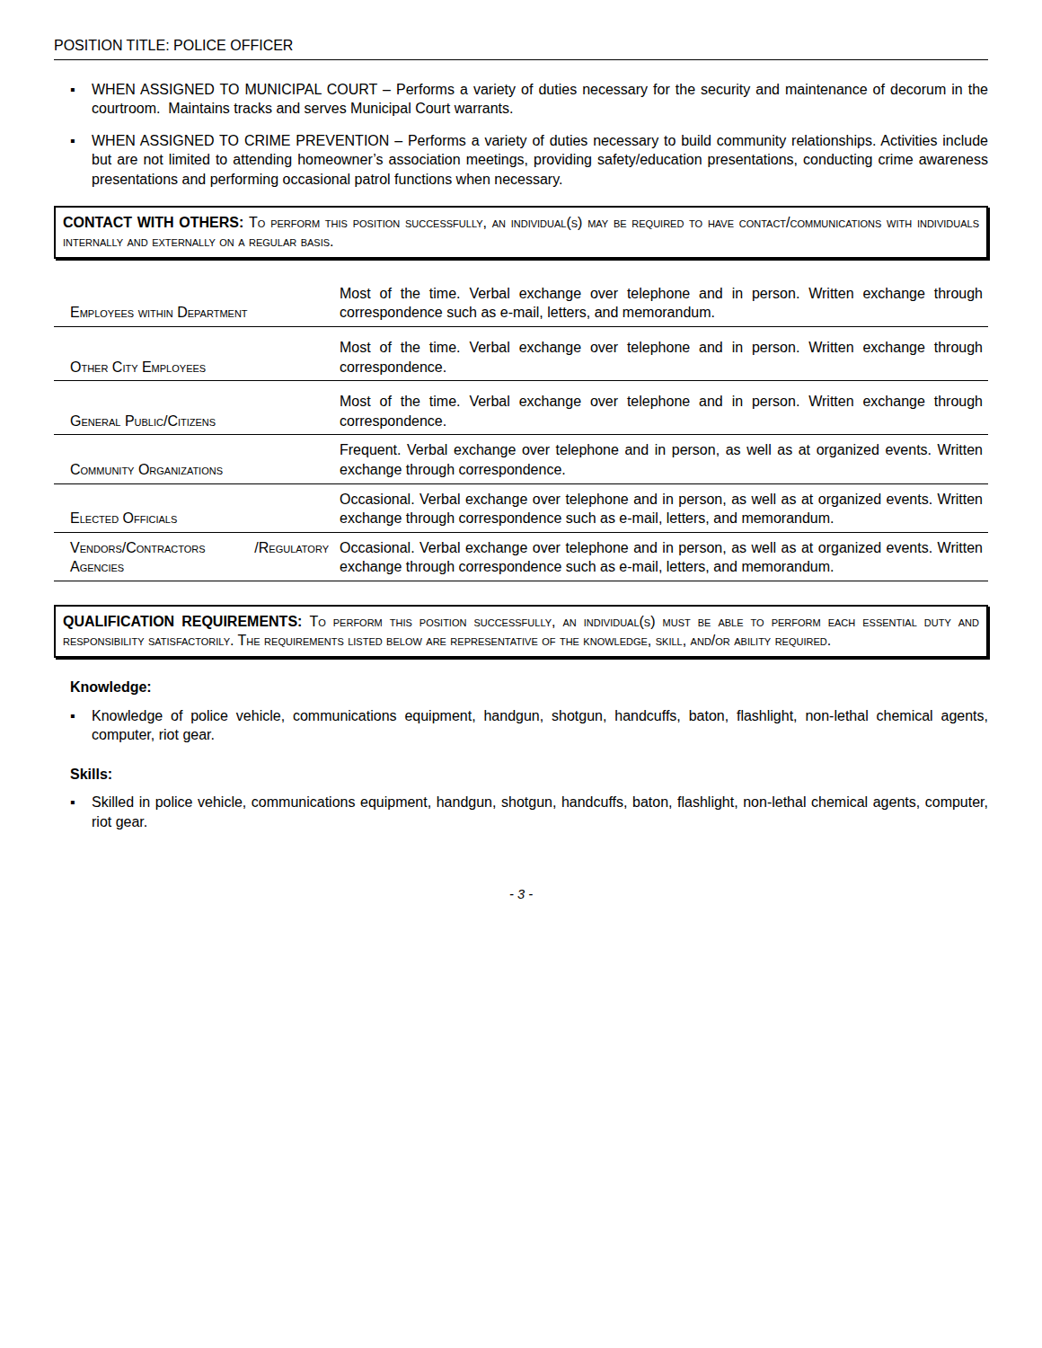POSITION TITLE: POLICE OFFICER
WHEN ASSIGNED TO MUNICIPAL COURT – Performs a variety of duties necessary for the security and maintenance of decorum in the courtroom. Maintains tracks and serves Municipal Court warrants.
WHEN ASSIGNED TO CRIME PREVENTION – Performs a variety of duties necessary to build community relationships. Activities include but are not limited to attending homeowner’s association meetings, providing safety/education presentations, conducting crime awareness presentations and performing occasional patrol functions when necessary.
CONTACT WITH OTHERS: To perform this position successfully, an individual(s) may be required to have contact/communications with individuals internally and externally on a regular basis.
| Employees within Department | Most of the time. Verbal exchange over telephone and in person. Written exchange through correspondence such as e-mail, letters, and memorandum. |
| Other City Employees | Most of the time. Verbal exchange over telephone and in person. Written exchange through correspondence. |
| General Public/Citizens | Most of the time. Verbal exchange over telephone and in person. Written exchange through correspondence. |
| Community Organizations | Frequent. Verbal exchange over telephone and in person, as well as at organized events. Written exchange through correspondence. |
| Elected Officials | Occasional. Verbal exchange over telephone and in person, as well as at organized events. Written exchange through correspondence such as e-mail, letters, and memorandum. |
| Vendors/Contractors /Regulatory Agencies | Occasional. Verbal exchange over telephone and in person, as well as at organized events. Written exchange through correspondence such as e-mail, letters, and memorandum. |
QUALIFICATION REQUIREMENTS: To perform this position successfully, an individual(s) must be able to perform each essential duty and responsibility satisfactorily. The requirements listed below are representative of the knowledge, skill, and/or ability required.
Knowledge:
Knowledge of police vehicle, communications equipment, handgun, shotgun, handcuffs, baton, flashlight, non-lethal chemical agents, computer, riot gear.
Skills:
Skilled in police vehicle, communications equipment, handgun, shotgun, handcuffs, baton, flashlight, non-lethal chemical agents, computer, riot gear.
- 3 -